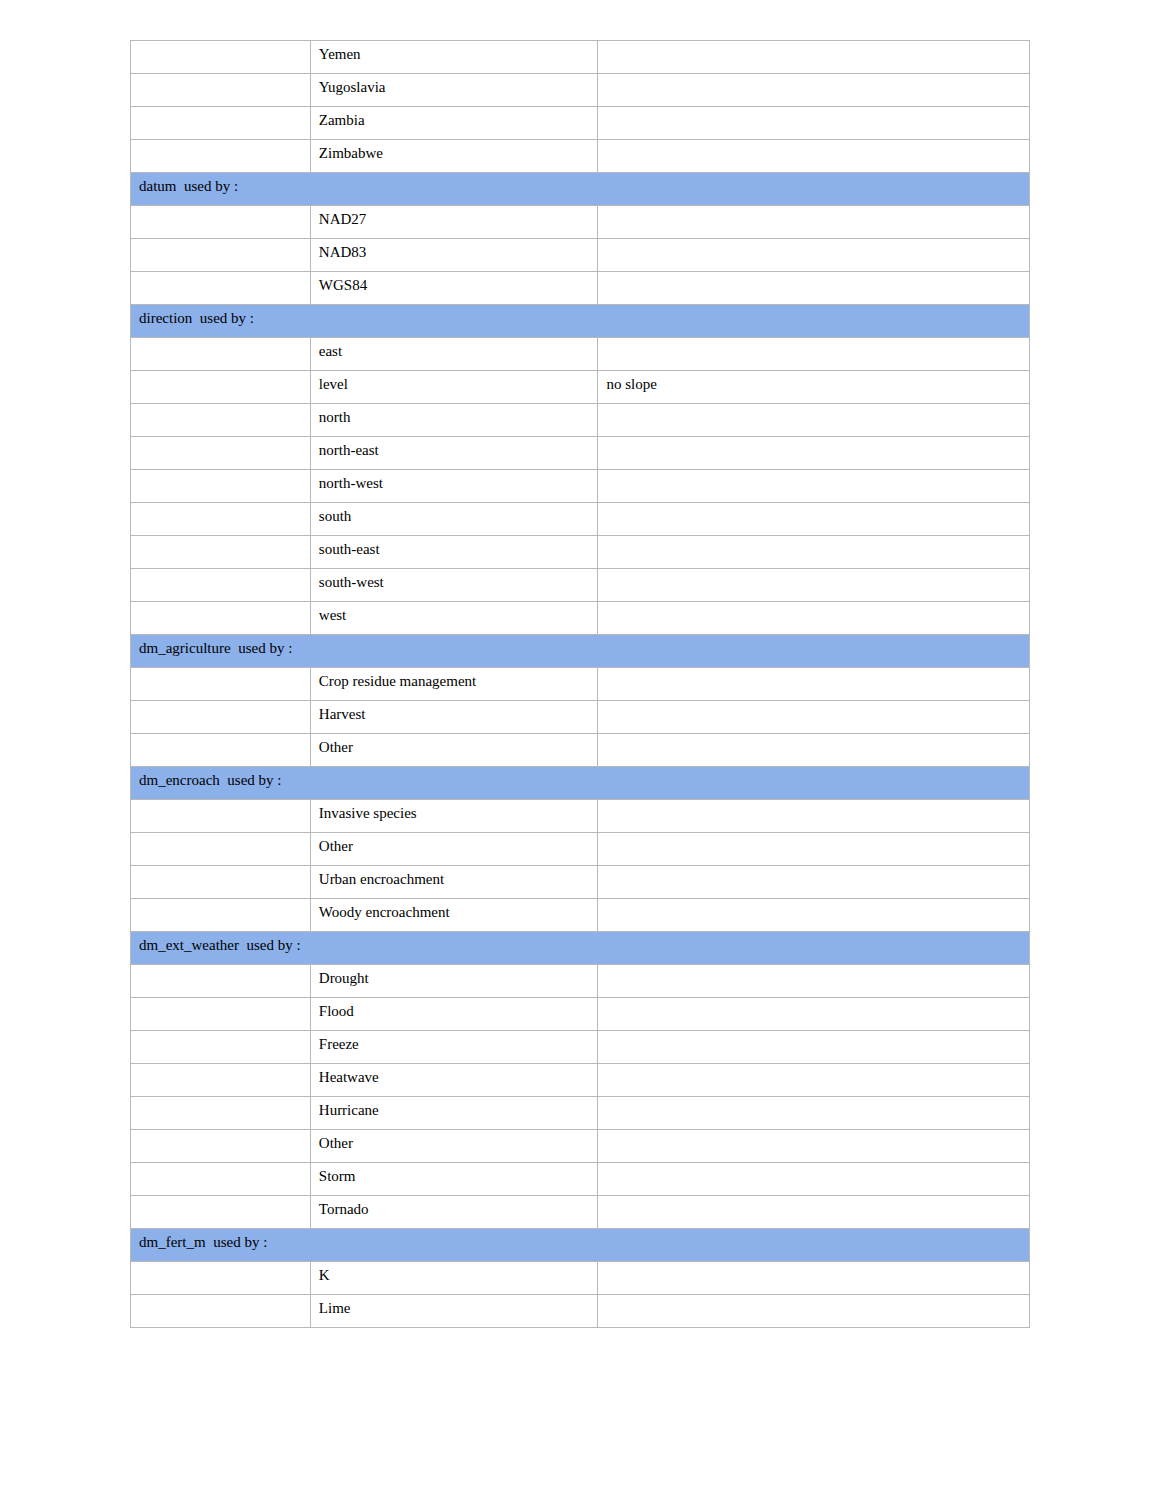| | Yemen | |
| | Yugoslavia | |
| | Zambia | |
| | Zimbabwe | |
| datum used by : |
| | NAD27 | |
| | NAD83 | |
| | WGS84 | |
| direction used by : |
| | east | |
| | level | no slope |
| | north | |
| | north-east | |
| | north-west | |
| | south | |
| | south-east | |
| | south-west | |
| | west | |
| dm_agriculture used by : |
| | Crop residue management | |
| | Harvest | |
| | Other | |
| dm_encroach used by : |
| | Invasive species | |
| | Other | |
| | Urban encroachment | |
| | Woody encroachment | |
| dm_ext_weather used by : |
| | Drought | |
| | Flood | |
| | Freeze | |
| | Heatwave | |
| | Hurricane | |
| | Other | |
| | Storm | |
| | Tornado | |
| dm_fert_m used by : |
| | K | |
| | Lime | |